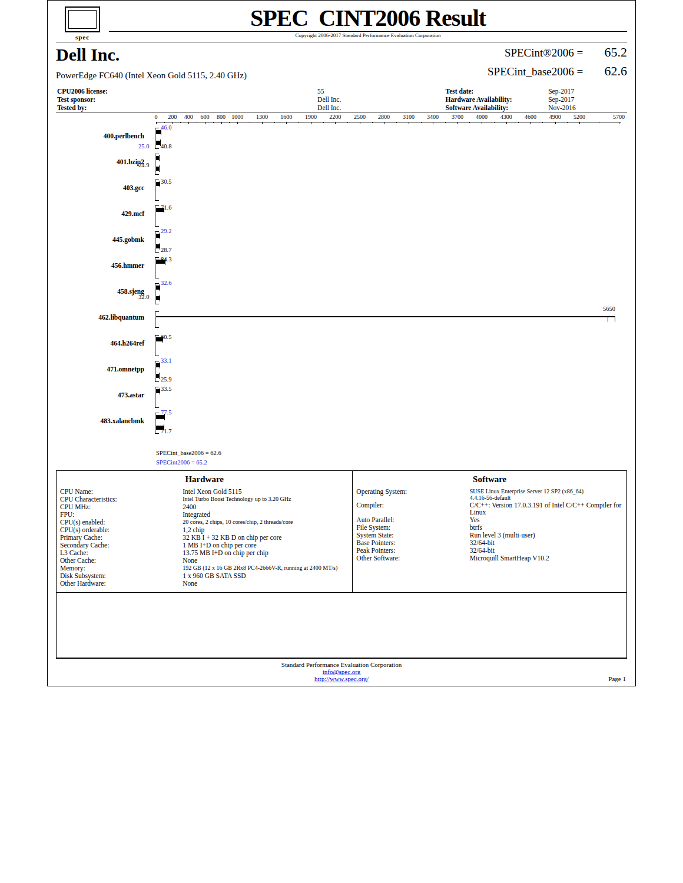spec
SPEC CINT2006 Result
Copyright 2006-2017 Standard Performance Evaluation Corporation
Dell Inc.
PowerEdge FC640 (Intel Xeon Gold 5115, 2.40 GHz)
SPECint®2006 = 65.2
SPECint_base2006 = 62.6
| CPU2006 license: | 55 | Test date: | Sep-2017 |
| Test sponsor: | Dell Inc. | Hardware Availability: | Sep-2017 |
| Tested by: | Dell Inc. | Software Availability: | Nov-2016 |
0 200 400 600 800 1000 1300 1600 1900 2200 2500 2800 3100 3400 3700 4000 4300 4600 4900 5200 5700
400.perlbench
46.0
40.8
401.bzip2
25.0
24.9
403.gcc
30.5
429.mcf
71.6
445.gobmk
29.2
28.7
456.hmmer
84.3
458.sjeng
32.6
32.0
462.libquantum
5650
464.h264ref
60.5
471.omnetpp
33.1
25.9
473.astar
33.5
483.xalancbmk
77.5
71.7
SPECint_base2006 = 62.6
SPECint2006 = 65.2
Hardware
CPU Name:
Intel Xeon Gold 5115
CPU Characteristics:
Intel Turbo Boost Technology up to 3.20 GHz
CPU MHz:
2400
FPU:
Integrated
CPU(s) enabled:
20 cores, 2 chips, 10 cores/chip, 2 threads/core
CPU(s) orderable:
1,2 chip
Primary Cache:
32 KB I + 32 KB D on chip per core
Secondary Cache:
1 MB I+D on chip per core
L3 Cache:
13.75 MB I+D on chip per chip
Other Cache:
None
Memory:
192 GB (12 x 16 GB 2Rx8 PC4-2666V-R, running at 2400 MT/s)
Disk Subsystem:
1 x 960 GB SATA SSD
Other Hardware:
None
Software
Operating System:
SUSE Linux Enterprise Server 12 SP2 (x86_64)
4.4.16-56-default
Compiler:
C/C++: Version 17.0.3.191 of Intel C/C++ Compiler for Linux
Auto Parallel:
Yes
File System:
btrfs
System State:
Run level 3 (multi-user)
Base Pointers:
32/64-bit
Peak Pointers:
32/64-bit
Other Software:
Microquill SmartHeap V10.2
Standard Performance Evaluation Corporation
info@spec.org
http://www.spec.org/ Page 1